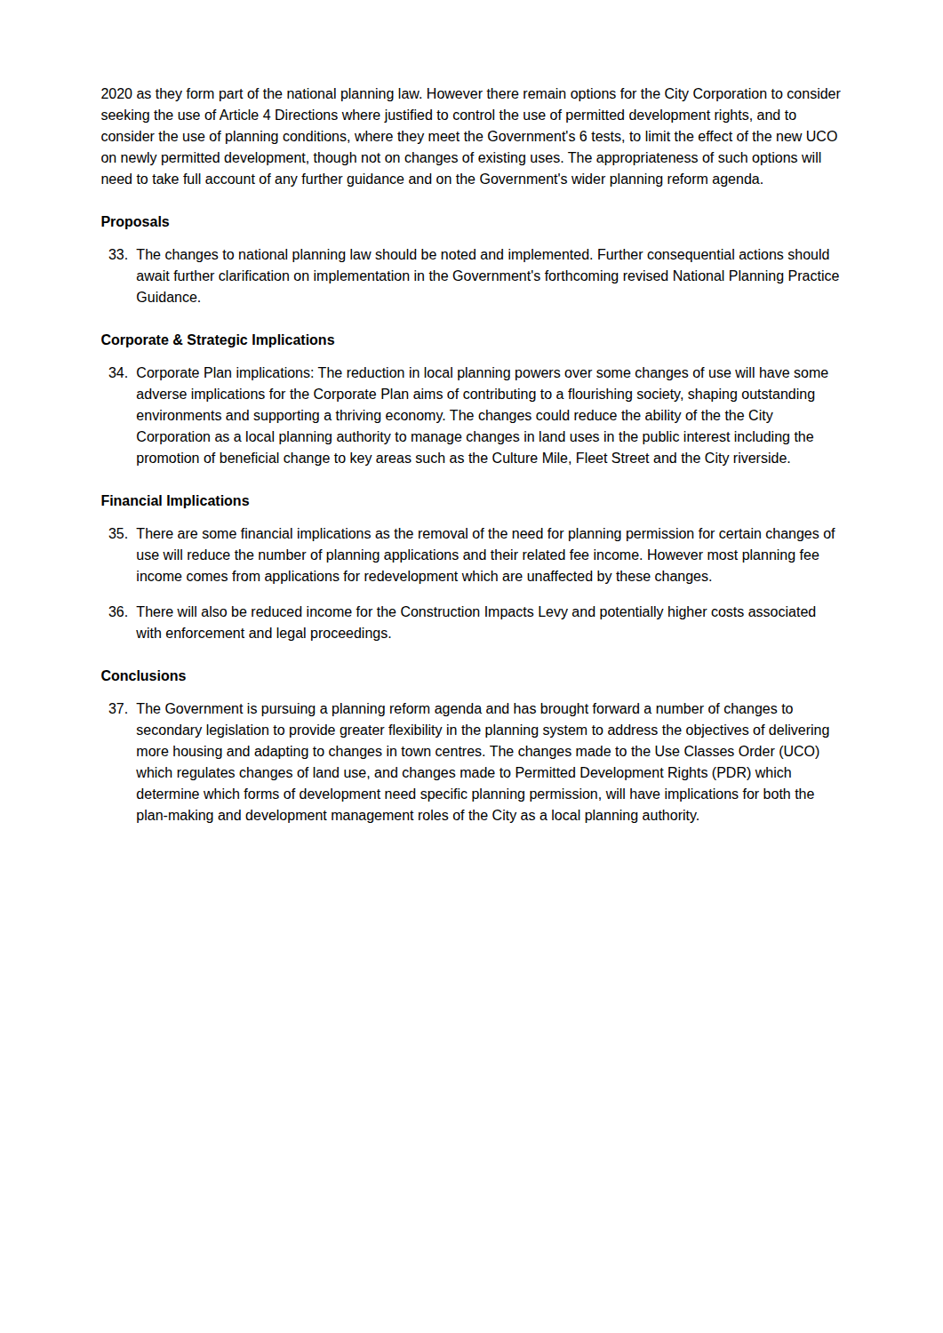2020 as they form part of the national planning law. However there remain options for the City Corporation to consider seeking the use of Article 4 Directions where justified to control the use of permitted development rights, and to consider the use of planning conditions, where they meet the Government's 6 tests, to limit the effect of the new UCO on newly permitted development, though not on changes of existing uses. The appropriateness of such options will need to take full account of any further guidance and on the Government's wider planning reform agenda.
Proposals
The changes to national planning law should be noted and implemented. Further consequential actions should await further clarification on implementation in the Government's forthcoming revised National Planning Practice Guidance.
Corporate & Strategic Implications
Corporate Plan implications: The reduction in local planning powers over some changes of use will have some adverse implications for the Corporate Plan aims of contributing to a flourishing society, shaping outstanding environments and supporting a thriving economy. The changes could reduce the ability of the the City Corporation as a local planning authority to manage changes in land uses in the public interest including the promotion of beneficial change to key areas such as the Culture Mile, Fleet Street and the City riverside.
Financial Implications
There are some financial implications as the removal of the need for planning permission for certain changes of use will reduce the number of planning applications and their related fee income. However most planning fee income comes from applications for redevelopment which are unaffected by these changes.
There will also be reduced income for the Construction Impacts Levy and potentially higher costs associated with enforcement and legal proceedings.
Conclusions
The Government is pursuing a planning reform agenda and has brought forward a number of changes to secondary legislation to provide greater flexibility in the planning system to address the objectives of delivering more housing and adapting to changes in town centres. The changes made to the Use Classes Order (UCO) which regulates changes of land use, and changes made to Permitted Development Rights (PDR) which determine which forms of development need specific planning permission, will have implications for both the plan-making and development management roles of the City as a local planning authority.